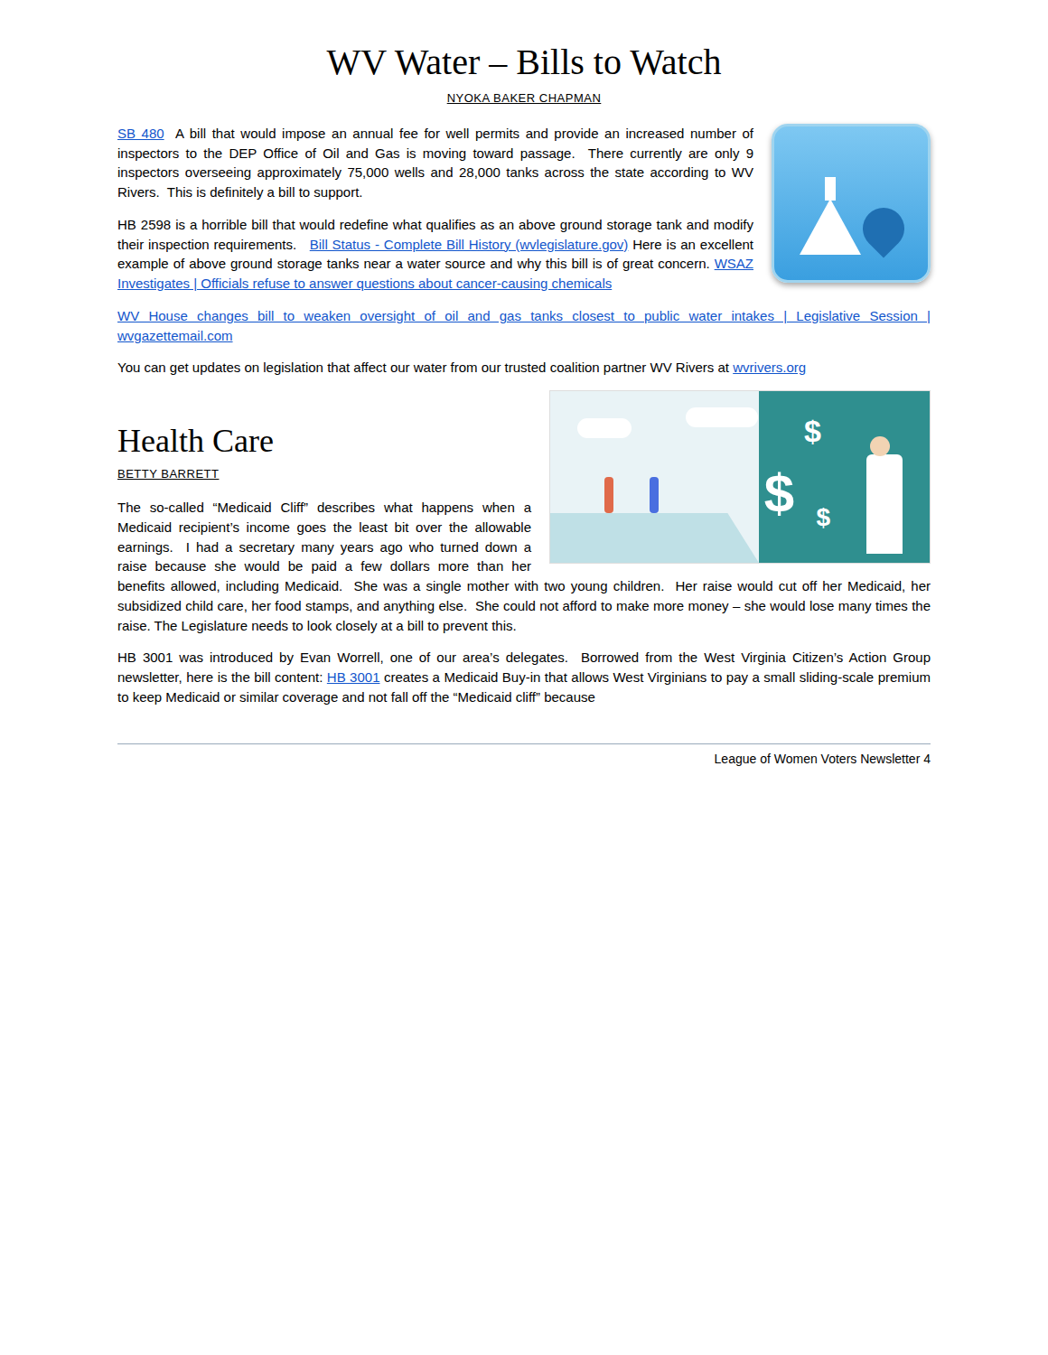WV Water – Bills to Watch
NYOKA BAKER CHAPMAN
SB 480 A bill that would impose an annual fee for well permits and provide an increased number of inspectors to the DEP Office of Oil and Gas is moving toward passage. There currently are only 9 inspectors overseeing approximately 75,000 wells and 28,000 tanks across the state according to WV Rivers. This is definitely a bill to support.
HB 2598 is a horrible bill that would redefine what qualifies as an above ground storage tank and modify their inspection requirements. Bill Status - Complete Bill History (wvlegislature.gov) Here is an excellent example of above ground storage tanks near a water source and why this bill is of great concern. WSAZ Investigates | Officials refuse to answer questions about cancer-causing chemicals
WV House changes bill to weaken oversight of oil and gas tanks closest to public water intakes | Legislative Session | wvgazettemail.com
You can get updates on legislation that affect our water from our trusted coalition partner WV Rivers at wvrivers.org
$ $ $
Health Care
BETTY BARRETT
The so-called “Medicaid Cliff” describes what happens when a Medicaid recipient’s income goes the least bit over the allowable earnings. I had a secretary many years ago who turned down a raise because she would be paid a few dollars more than her benefits allowed, including Medicaid. She was a single mother with two young children. Her raise would cut off her Medicaid, her subsidized child care, her food stamps, and anything else. She could not afford to make more money – she would lose many times the raise. The Legislature needs to look closely at a bill to prevent this.
HB 3001 was introduced by Evan Worrell, one of our area’s delegates. Borrowed from the West Virginia Citizen’s Action Group newsletter, here is the bill content: HB 3001 creates a Medicaid Buy-in that allows West Virginians to pay a small sliding-scale premium to keep Medicaid or similar coverage and not fall off the “Medicaid cliff” because
League of Women Voters Newsletter 4